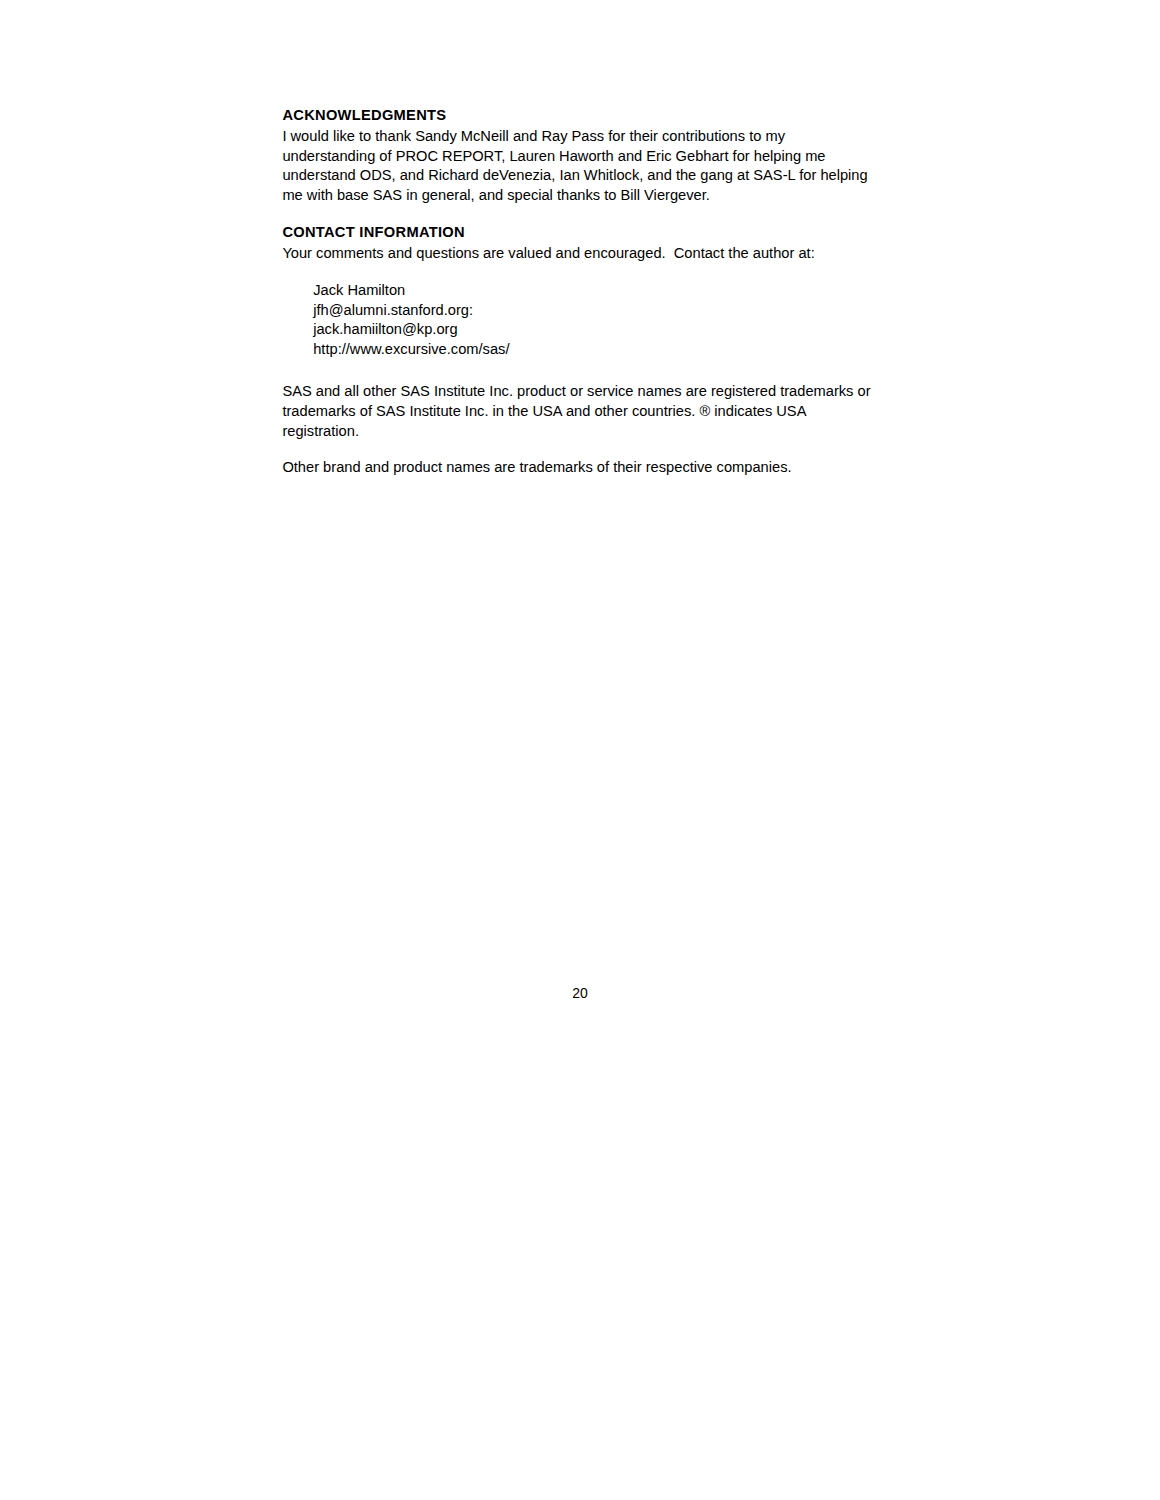ACKNOWLEDGMENTS
I would like to thank Sandy McNeill and Ray Pass for their contributions to my understanding of PROC REPORT, Lauren Haworth and Eric Gebhart for helping me understand ODS, and Richard deVenezia, Ian Whitlock, and the gang at SAS-L for helping me with base SAS in general, and special thanks to Bill Viergever.
CONTACT INFORMATION
Your comments and questions are valued and encouraged. Contact the author at:
Jack Hamilton
jfh@alumni.stanford.org:
jack.hamiilton@kp.org
http://www.excursive.com/sas/
SAS and all other SAS Institute Inc. product or service names are registered trademarks or trademarks of SAS Institute Inc. in the USA and other countries. ® indicates USA registration.
Other brand and product names are trademarks of their respective companies.
20